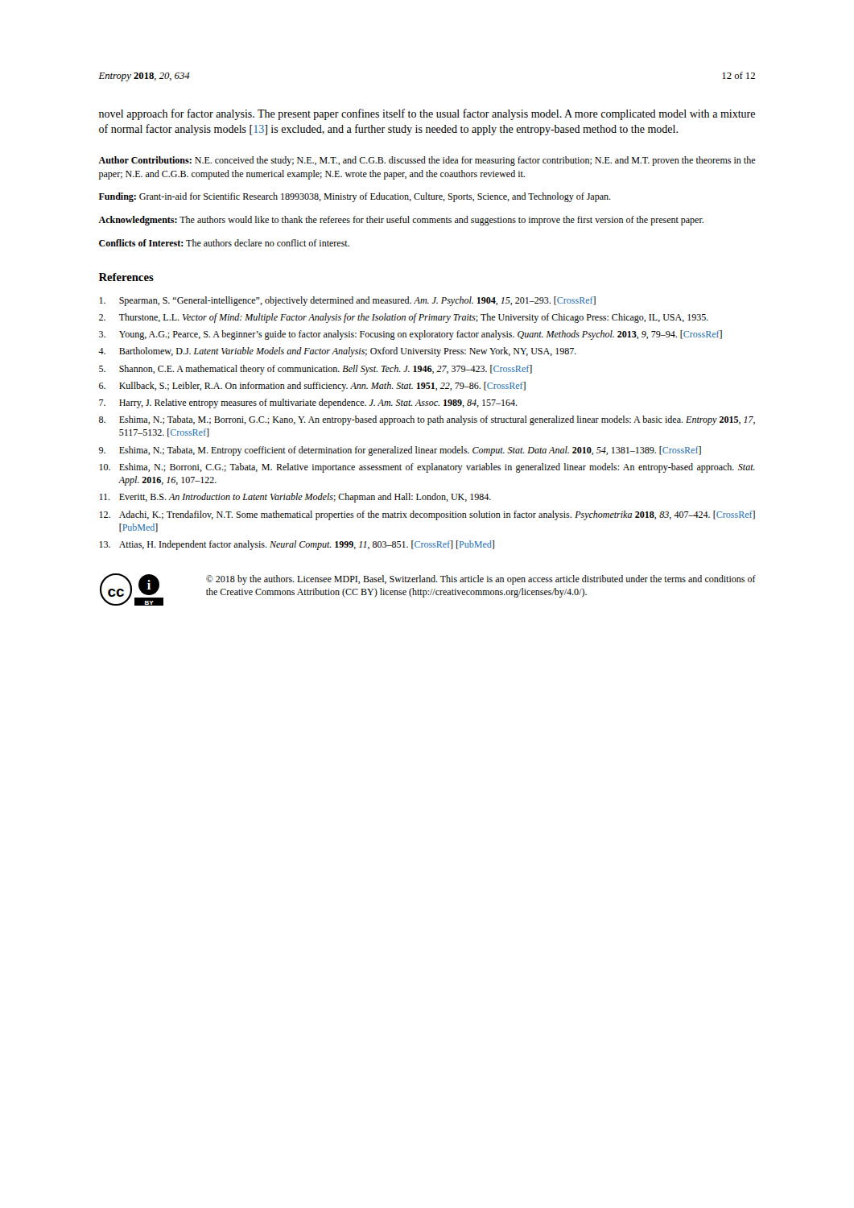Entropy 2018, 20, 634
12 of 12
novel approach for factor analysis. The present paper confines itself to the usual factor analysis model. A more complicated model with a mixture of normal factor analysis models [13] is excluded, and a further study is needed to apply the entropy-based method to the model.
Author Contributions: N.E. conceived the study; N.E., M.T., and C.G.B. discussed the idea for measuring factor contribution; N.E. and M.T. proven the theorems in the paper; N.E. and C.G.B. computed the numerical example; N.E. wrote the paper, and the coauthors reviewed it.
Funding: Grant-in-aid for Scientific Research 18993038, Ministry of Education, Culture, Sports, Science, and Technology of Japan.
Acknowledgments: The authors would like to thank the referees for their useful comments and suggestions to improve the first version of the present paper.
Conflicts of Interest: The authors declare no conflict of interest.
References
Spearman, S. “General-intelligence”, objectively determined and measured. Am. J. Psychol. 1904, 15, 201–293. [CrossRef]
Thurstone, L.L. Vector of Mind: Multiple Factor Analysis for the Isolation of Primary Traits; The University of Chicago Press: Chicago, IL, USA, 1935.
Young, A.G.; Pearce, S. A beginner’s guide to factor analysis: Focusing on exploratory factor analysis. Quant. Methods Psychol. 2013, 9, 79–94. [CrossRef]
Bartholomew, D.J. Latent Variable Models and Factor Analysis; Oxford University Press: New York, NY, USA, 1987.
Shannon, C.E. A mathematical theory of communication. Bell Syst. Tech. J. 1946, 27, 379–423. [CrossRef]
Kullback, S.; Leibler, R.A. On information and sufficiency. Ann. Math. Stat. 1951, 22, 79–86. [CrossRef]
Harry, J. Relative entropy measures of multivariate dependence. J. Am. Stat. Assoc. 1989, 84, 157–164.
Eshima, N.; Tabata, M.; Borroni, G.C.; Kano, Y. An entropy-based approach to path analysis of structural generalized linear models: A basic idea. Entropy 2015, 17, 5117–5132. [CrossRef]
Eshima, N.; Tabata, M. Entropy coefficient of determination for generalized linear models. Comput. Stat. Data Anal. 2010, 54, 1381–1389. [CrossRef]
Eshima, N.; Borroni, C.G.; Tabata, M. Relative importance assessment of explanatory variables in generalized linear models: An entropy-based approach. Stat. Appl. 2016, 16, 107–122.
Everitt, B.S. An Introduction to Latent Variable Models; Chapman and Hall: London, UK, 1984.
Adachi, K.; Trendafilov, N.T. Some mathematical properties of the matrix decomposition solution in factor analysis. Psychometrika 2018, 83, 407–424. [CrossRef] [PubMed]
Attias, H. Independent factor analysis. Neural Comput. 1999, 11, 803–851. [CrossRef] [PubMed]
cc i BY
© 2018 by the authors. Licensee MDPI, Basel, Switzerland. This article is an open access article distributed under the terms and conditions of the Creative Commons Attribution (CC BY) license (http://creativecommons.org/licenses/by/4.0/).